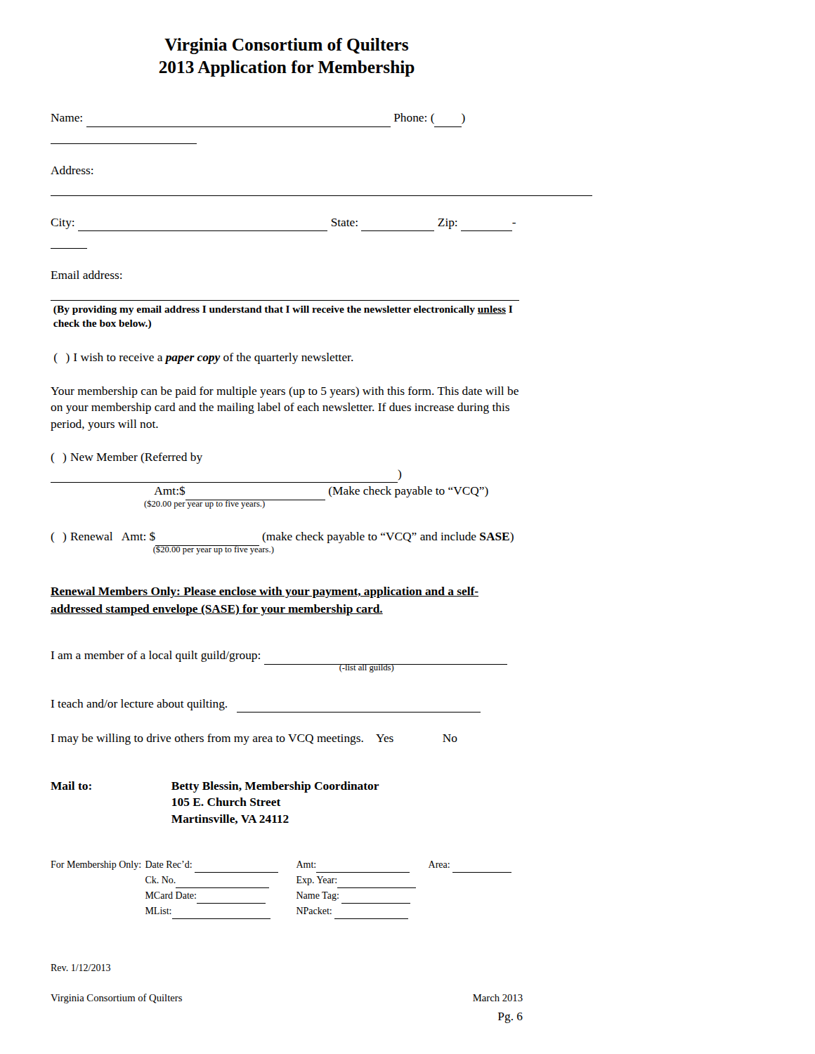Virginia Consortium of Quilters
2013 Application for Membership
Name: Phone: ( )
Address:
City: State: Zip: -
Email address:
(By providing my email address I understand that I will receive the newsletter electronically unless I check the box below.)
( ) I wish to receive a paper copy of the quarterly newsletter.
Your membership can be paid for multiple years (up to 5 years) with this form. This date will be on your membership card and the mailing label of each newsletter. If dues increase during this period, yours will not.
( ) New Member (Referred by )
Amt:$ (Make check payable to “VCQ”)
($20.00 per year up to five years.)
( ) Renewal Amt: $ (make check payable to “VCQ” and include SASE) ($20.00 per year up to five years.)
Renewal Members Only: Please enclose with your payment, application and a self-addressed stamped envelope (SASE) for your membership card.
I am a member of a local quilt guild/group: (-list all guilds)
I teach and/or lecture about quilting.
I may be willing to drive others from my area to VCQ meetings. Yes No
| Mail to: | Betty Blessin, Membership Coordinator 105 E. Church Street Martinsville, VA 24112 |
| For Membership Only: | Date Rec’d: | Amt: | Area: |
| | Ck. No. | Exp. Year: | |
| | MCard Date: | Name Tag: | |
| | MList: | NPacket: | |
Rev. 1/12/2013
Virginia Consortium of Quilters March 2013
Pg. 6